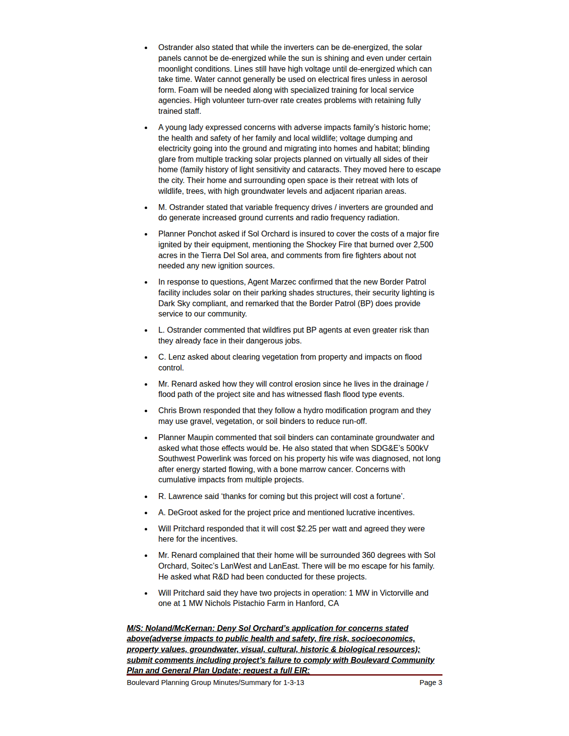Ostrander also stated that while the inverters can be de-energized, the solar panels cannot be de-energized while the sun is shining and even under certain moonlight conditions. Lines still have high voltage until de-energized which can take time. Water cannot generally be used on electrical fires unless in aerosol form. Foam will be needed along with specialized training for local service agencies. High volunteer turn-over rate creates problems with retaining fully trained staff.
A young lady expressed concerns with adverse impacts family’s historic home; the health and safety of her family and local wildlife; voltage dumping and electricity going into the ground and migrating into homes and habitat; blinding glare from multiple tracking solar projects planned on virtually all sides of their home (family history of light sensitivity and cataracts. They moved here to escape the city. Their home and surrounding open space is their retreat with lots of wildlife, trees, with high groundwater levels and adjacent riparian areas.
M. Ostrander stated that variable frequency drives / inverters are grounded and do generate increased ground currents and radio frequency radiation.
Planner Ponchot asked if Sol Orchard is insured to cover the costs of a major fire ignited by their equipment, mentioning the Shockey Fire that burned over 2,500 acres in the Tierra Del Sol area, and comments from fire fighters about not needed any new ignition sources.
In response to questions, Agent Marzec confirmed that the new Border Patrol facility includes solar on their parking shades structures, their security lighting is Dark Sky compliant, and remarked that the Border Patrol (BP) does provide service to our community.
L. Ostrander commented that wildfires put BP agents at even greater risk than they already face in their dangerous jobs.
C. Lenz asked about clearing vegetation from property and impacts on flood control.
Mr. Renard asked how they will control erosion since he lives in the drainage / flood path of the project site and has witnessed flash flood type events.
Chris Brown responded that they follow a hydro modification program and they may use gravel, vegetation, or soil binders to reduce run-off.
Planner Maupin commented that soil binders can contaminate groundwater and asked what those effects would be. He also stated that when SDG&E’s 500kV Southwest Powerlink was forced on his property his wife was diagnosed, not long after energy started flowing, with a bone marrow cancer. Concerns with cumulative impacts from multiple projects.
R. Lawrence said ‘thanks for coming but this project will cost a fortune’.
A. DeGroot asked for the project price and mentioned lucrative incentives.
Will Pritchard responded that it will cost $2.25 per watt and agreed they were here for the incentives.
Mr. Renard complained that their home will be surrounded 360 degrees with Sol Orchard, Soitec’s LanWest and LanEast. There will be mo escape for his family. He asked what R&D had been conducted for these projects.
Will Pritchard said they have two projects in operation: 1 MW in Victorville and one at 1 MW Nichols Pistachio Farm in Hanford, CA
M/S: Noland/McKernan: Deny Sol Orchard’s application for concerns stated above(adverse impacts to public health and safety, fire risk, socioeconomics, property values, groundwater, visual, cultural, historic & biological resources); submit comments including project’s failure to comply with Boulevard Community Plan and General Plan Update; request a full EIR:
Boulevard Planning Group Minutes/Summary for 1-3-13 Page 3